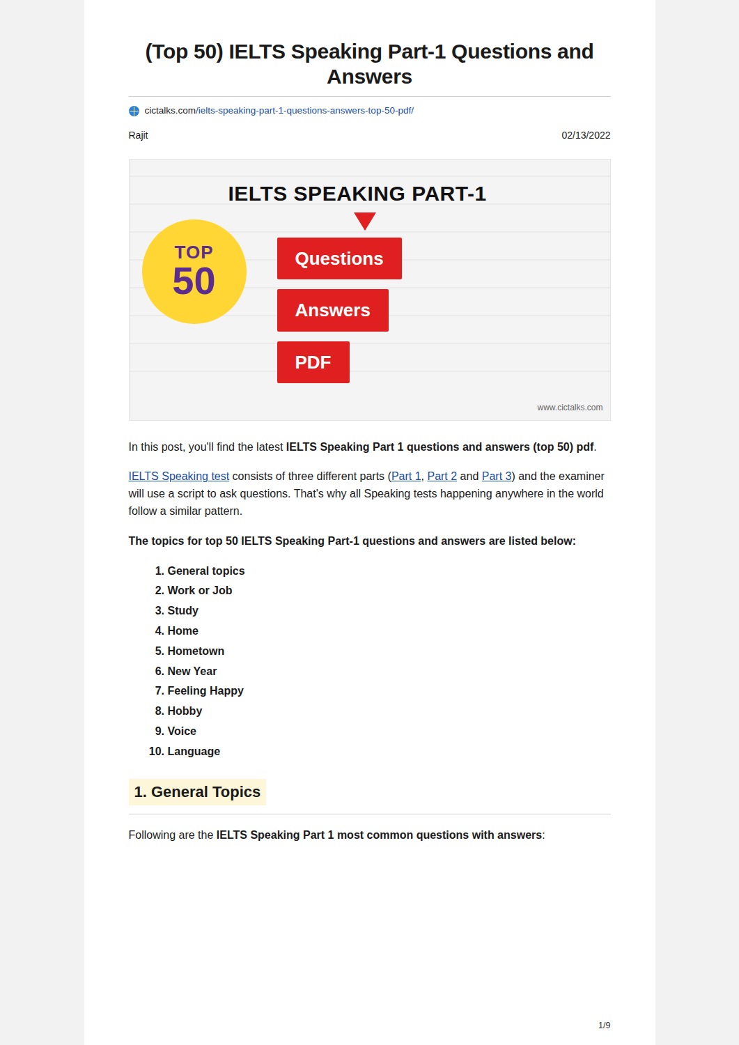(Top 50) IELTS Speaking Part-1 Questions and Answers
cictalks.com/ielts-speaking-part-1-questions-answers-top-50-pdf/
Rajit 02/13/2022
IELTS SPEAKING PART-1
TOP 50
Questions
Answers
PDF
www.cictalks.com
In this post, you'll find the latest IELTS Speaking Part 1 questions and answers (top 50) pdf.
IELTS Speaking test consists of three different parts (Part 1, Part 2 and Part 3) and the examiner will use a script to ask questions. That's why all Speaking tests happening anywhere in the world follow a similar pattern.
The topics for top 50 IELTS Speaking Part-1 questions and answers are listed below:
General topics
Work or Job
Study
Home
Hometown
New Year
Feeling Happy
Hobby
Voice
Language
1. General Topics
Following are the IELTS Speaking Part 1 most common questions with answers:
1/9